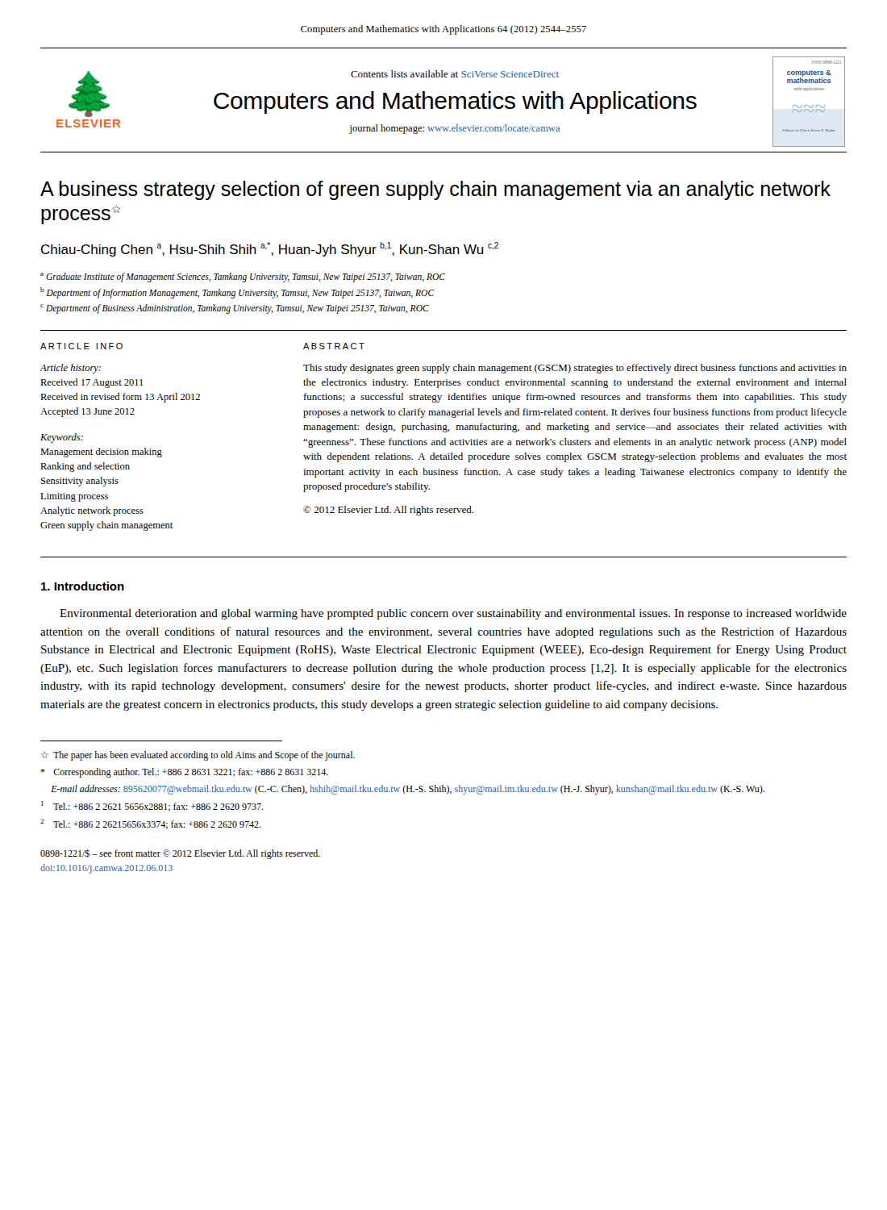Computers and Mathematics with Applications 64 (2012) 2544–2557
🌲 ELSEVIER
Contents lists available at SciVerse ScienceDirect
Computers and Mathematics with Applications
journal homepage: www.elsevier.com/locate/camwa
ISSN 0898-1221
computers & mathematics
with applications
≈≈≈
Editors-in-Chief: Ervin Y. Rodin
A business strategy selection of green supply chain management via an analytic network process☆
Chiau-Ching Chen a, Hsu-Shih Shih a,*, Huan-Jyh Shyur b,1, Kun-Shan Wu c,2
a Graduate Institute of Management Sciences, Tamkang University, Tamsui, New Taipei 25137, Taiwan, ROC
b Department of Information Management, Tamkang University, Tamsui, New Taipei 25137, Taiwan, ROC
c Department of Business Administration, Tamkang University, Tamsui, New Taipei 25137, Taiwan, ROC
Article info
Article history:
Received 17 August 2011
Received in revised form 13 April 2012
Accepted 13 June 2012
Keywords:
Management decision making
Ranking and selection
Sensitivity analysis
Limiting process
Analytic network process
Green supply chain management
Abstract
This study designates green supply chain management (GSCM) strategies to effectively direct business functions and activities in the electronics industry. Enterprises conduct environmental scanning to understand the external environment and internal functions; a successful strategy identifies unique firm-owned resources and transforms them into capabilities. This study proposes a network to clarify managerial levels and firm-related content. It derives four business functions from product lifecycle management: design, purchasing, manufacturing, and marketing and service—and associates their related activities with “greenness”. These functions and activities are a network's clusters and elements in an analytic network process (ANP) model with dependent relations. A detailed procedure solves complex GSCM strategy-selection problems and evaluates the most important activity in each business function. A case study takes a leading Taiwanese electronics company to identify the proposed procedure's stability.
© 2012 Elsevier Ltd. All rights reserved.
1. Introduction
Environmental deterioration and global warming have prompted public concern over sustainability and environmental issues. In response to increased worldwide attention on the overall conditions of natural resources and the environment, several countries have adopted regulations such as the Restriction of Hazardous Substance in Electrical and Electronic Equipment (RoHS), Waste Electrical Electronic Equipment (WEEE), Eco-design Requirement for Energy Using Product (EuP), etc. Such legislation forces manufacturers to decrease pollution during the whole production process [1,2]. It is especially applicable for the electronics industry, with its rapid technology development, consumers' desire for the newest products, shorter product life-cycles, and indirect e-waste. Since hazardous materials are the greatest concern in electronics products, this study develops a green strategic selection guideline to aid company decisions.
☆ The paper has been evaluated according to old Aims and Scope of the journal.
* Corresponding author. Tel.: +886 2 8631 3221; fax: +886 2 8631 3214.
E-mail addresses: 895620077@webmail.tku.edu.tw (C.-C. Chen), hshih@mail.tku.edu.tw (H.-S. Shih), shyur@mail.im.tku.edu.tw (H.-J. Shyur), kunshan@mail.tku.edu.tw (K.-S. Wu).
1 Tel.: +886 2 2621 5656x2881; fax: +886 2 2620 9737.
2 Tel.: +886 2 26215656x3374; fax: +886 2 2620 9742.
0898-1221/$ – see front matter © 2012 Elsevier Ltd. All rights reserved.
doi:10.1016/j.camwa.2012.06.013